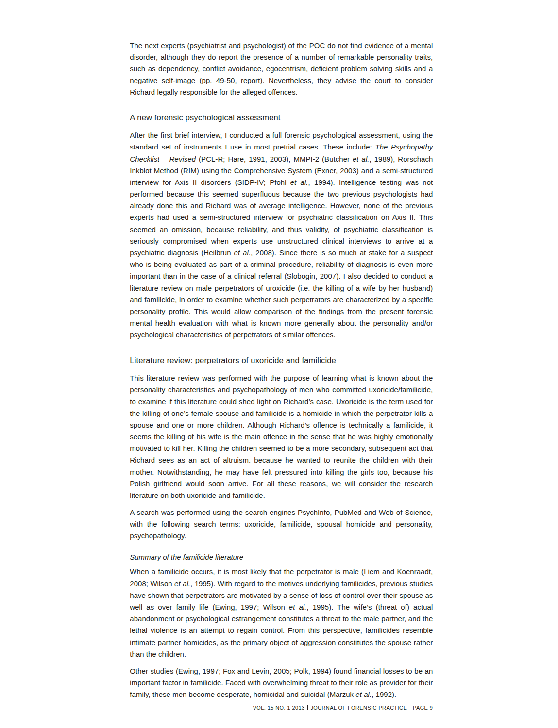The next experts (psychiatrist and psychologist) of the POC do not find evidence of a mental disorder, although they do report the presence of a number of remarkable personality traits, such as dependency, conflict avoidance, egocentrism, deficient problem solving skills and a negative self-image (pp. 49-50, report). Nevertheless, they advise the court to consider Richard legally responsible for the alleged offences.
A new forensic psychological assessment
After the first brief interview, I conducted a full forensic psychological assessment, using the standard set of instruments I use in most pretrial cases. These include: The Psychopathy Checklist – Revised (PCL-R; Hare, 1991, 2003), MMPI-2 (Butcher et al., 1989), Rorschach Inkblot Method (RIM) using the Comprehensive System (Exner, 2003) and a semi-structured interview for Axis II disorders (SIDP-IV; Pfohl et al., 1994). Intelligence testing was not performed because this seemed superfluous because the two previous psychologists had already done this and Richard was of average intelligence. However, none of the previous experts had used a semi-structured interview for psychiatric classification on Axis II. This seemed an omission, because reliability, and thus validity, of psychiatric classification is seriously compromised when experts use unstructured clinical interviews to arrive at a psychiatric diagnosis (Heilbrun et al., 2008). Since there is so much at stake for a suspect who is being evaluated as part of a criminal procedure, reliability of diagnosis is even more important than in the case of a clinical referral (Slobogin, 2007). I also decided to conduct a literature review on male perpetrators of uroxicide (i.e. the killing of a wife by her husband) and familicide, in order to examine whether such perpetrators are characterized by a specific personality profile. This would allow comparison of the findings from the present forensic mental health evaluation with what is known more generally about the personality and/or psychological characteristics of perpetrators of similar offences.
Literature review: perpetrators of uxoricide and familicide
This literature review was performed with the purpose of learning what is known about the personality characteristics and psychopathology of men who committed uxoricide/familicide, to examine if this literature could shed light on Richard’s case. Uxoricide is the term used for the killing of one’s female spouse and familicide is a homicide in which the perpetrator kills a spouse and one or more children. Although Richard’s offence is technically a familicide, it seems the killing of his wife is the main offence in the sense that he was highly emotionally motivated to kill her. Killing the children seemed to be a more secondary, subsequent act that Richard sees as an act of altruism, because he wanted to reunite the children with their mother. Notwithstanding, he may have felt pressured into killing the girls too, because his Polish girlfriend would soon arrive. For all these reasons, we will consider the research literature on both uxoricide and familicide.
A search was performed using the search engines PsychInfo, PubMed and Web of Science, with the following search terms: uxoricide, familicide, spousal homicide and personality, psychopathology.
Summary of the familicide literature
When a familicide occurs, it is most likely that the perpetrator is male (Liem and Koenraadt, 2008; Wilson et al., 1995). With regard to the motives underlying familicides, previous studies have shown that perpetrators are motivated by a sense of loss of control over their spouse as well as over family life (Ewing, 1997; Wilson et al., 1995). The wife’s (threat of) actual abandonment or psychological estrangement constitutes a threat to the male partner, and the lethal violence is an attempt to regain control. From this perspective, familicides resemble intimate partner homicides, as the primary object of aggression constitutes the spouse rather than the children.
Other studies (Ewing, 1997; Fox and Levin, 2005; Polk, 1994) found financial losses to be an important factor in familicide. Faced with overwhelming threat to their role as provider for their family, these men become desperate, homicidal and suicidal (Marzuk et al., 1992).
VOL. 15 NO. 1 2013 JOURNAL OF FORENSIC PRACTICE PAGE 9